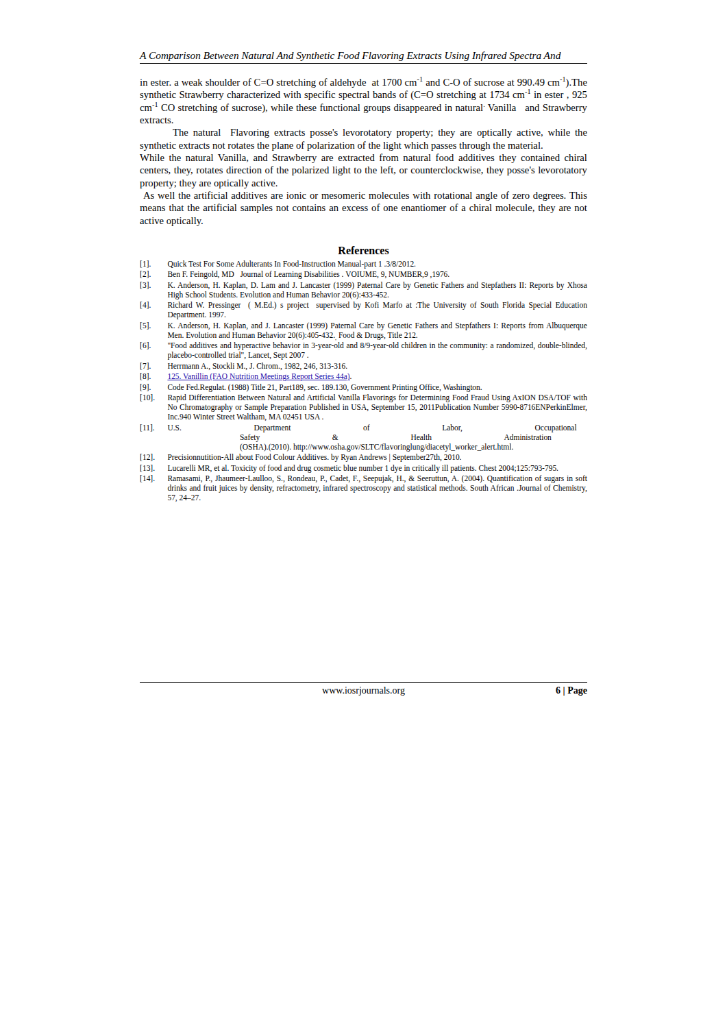A Comparison Between Natural And Synthetic Food Flavoring Extracts Using Infrared Spectra And
in ester. a weak shoulder of C=O stretching of aldehyde at 1700 cm-1 and C-O of sucrose at 990.49 cm-1).The synthetic Strawberry characterized with specific spectral bands of (C=O stretching at 1734 cm-1 in ester , 925 cm-1 CO stretching of sucrose), while these functional groups disappeared in natural. Vanilla and Strawberry extracts.
The natural Flavoring extracts posse's levorotatory property; they are optically active, while the synthetic extracts not rotates the plane of polarization of the light which passes through the material.
While the natural Vanilla, and Strawberry are extracted from natural food additives they contained chiral centers, they, rotates direction of the polarized light to the left, or counterclockwise, they posse's levorotatory property; they are optically active.
As well the artificial additives are ionic or mesomeric molecules with rotational angle of zero degrees. This means that the artificial samples not contains an excess of one enantiomer of a chiral molecule, they are not active optically.
References
| [1]. | Quick Test For Some Adulterants In Food-Instruction Manual-part 1 .3/8/2012. |
| [2]. | Ben F. Feingold, MD Journal of Learning Disabilities . VOIUME, 9, NUMBER,9 ,1976. |
| [3]. | K. Anderson, H. Kaplan, D. Lam and J. Lancaster (1999) Paternal Care by Genetic Fathers and Stepfathers II: Reports by Xhosa High School Students. Evolution and Human Behavior 20(6):433-452. |
| [4]. | Richard W. Pressinger ( M.Ed.) s project supervised by Kofi Marfo at :The University of South Florida Special Education Department. 1997. |
| [5]. | K. Anderson, H. Kaplan, and J. Lancaster (1999) Paternal Care by Genetic Fathers and Stepfathers I: Reports from Albuquerque Men. Evolution and Human Behavior 20(6):405-432. , Food & Drugs, Title 212. |
| [6]. | "Food additives and hyperactive behavior in 3-year-old and 8/9-year-old children in the community: a randomized, double-blinded, placebo-controlled trial", Lancet, Sept 2007 . |
| [7]. | Herrmann A., Stockli M., J. Chrom., 1982, 246, 313-316. |
| [8]. | 125. Vanillin (FAO Nutrition Meetings Report Series 44a) . |
| [9]. | Code Fed.Regulat. (1988) Title 21, Part189, sec. 189.130, Government Printing Office, Washington. |
| [10]. | Rapid Differentiation Between Natural and Artificial Vanilla Flavorings for Determining Food Fraud Using AxION DSA/TOF with No Chromatography or Sample Preparation Published in USA, September 15, 2011Publication Number 5990-8716ENPerkinElmer, Inc.940 Winter Street Waltham, MA 02451 USA . |
| [11]. | U.S. Department of Labor, Occupational Safety & Health Administration (OSHA).(2010). http://www.osha.gov/SLTC/flavoringlung/diacetyl_worker_alert.html. |
| [12]. | Precisionnutition-All about Food Colour Additives. by Ryan Andrews / September27th, 2010. |
| [13]. | Lucarelli MR, et al. Toxicity of food and drug cosmetic blue number 1 dye in critically ill patients. Chest 2004;125:793-795. |
| [14]. | Ramasami, P., Jhaumeer-Laulloo, S., Rondeau, P., Cadet, F., Seepujak, H., & Seeruttun, A. (2004). Quantification of sugars in soft drinks and fruit juices by density, refractometry, infrared spectroscopy and statistical methods. South African .Journal of Chemistry, 57, 24–27. |
www.iosrjournals.org 6 | Page